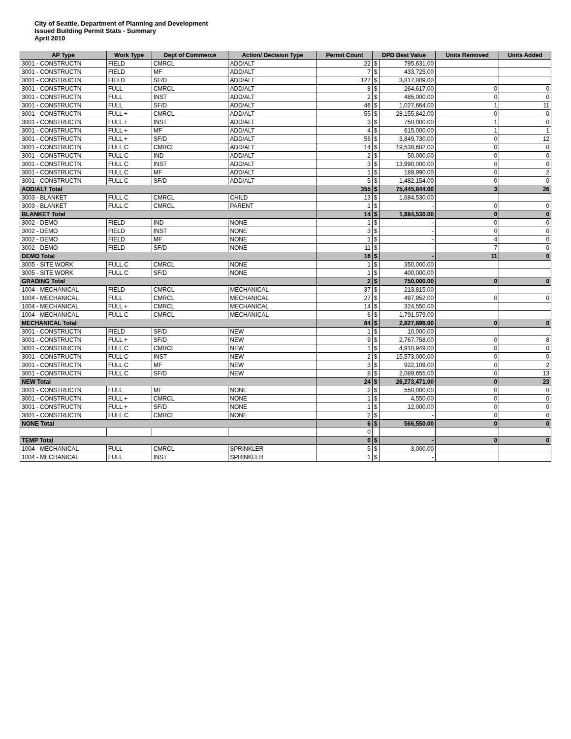City of Seattle, Department of Planning and Development
Issued Building Permit Stats - Summary
April 2010
| AP Type | Work Type | Dept of Commerce | Action/ Decision Type | Permit Count | DPD Best Value | Units Removed | Units Added |
| --- | --- | --- | --- | --- | --- | --- | --- |
| 3001 - CONSTRUCTN | FIELD | CMRCL | ADD/ALT | 22 | $ | 795,631.00 | | |
| 3001 - CONSTRUCTN | FIELD | MF | ADD/ALT | 7 | $ | 433,725.00 | | |
| 3001 - CONSTRUCTN | FIELD | SF/D | ADD/ALT | 127 | $ | 3,817,809.00 | | |
| 3001 - CONSTRUCTN | FULL | CMRCL | ADD/ALT | 8 | $ | 264,617.00 | 0 | 0 |
| 3001 - CONSTRUCTN | FULL | INST | ADD/ALT | 2 | $ | 485,000.00 | 0 | 0 |
| 3001 - CONSTRUCTN | FULL | SF/D | ADD/ALT | 46 | $ | 1,027,664.00 | 1 | 11 |
| 3001 - CONSTRUCTN | FULL + | CMRCL | ADD/ALT | 55 | $ | 28,155,842.00 | 0 | 0 |
| 3001 - CONSTRUCTN | FULL + | INST | ADD/ALT | 3 | $ | 750,000.00 | 1 | 0 |
| 3001 - CONSTRUCTN | FULL + | MF | ADD/ALT | 4 | $ | 615,000.00 | 1 | 1 |
| 3001 - CONSTRUCTN | FULL + | SF/D | ADD/ALT | 56 | $ | 3,849,730.00 | 0 | 12 |
| 3001 - CONSTRUCTN | FULL C | CMRCL | ADD/ALT | 14 | $ | 19,538,682.00 | 0 | 0 |
| 3001 - CONSTRUCTN | FULL C | IND | ADD/ALT | 2 | $ | 50,000.00 | 0 | 0 |
| 3001 - CONSTRUCTN | FULL C | INST | ADD/ALT | 3 | $ | 13,990,000.00 | 0 | 0 |
| 3001 - CONSTRUCTN | FULL C | MF | ADD/ALT | 1 | $ | 189,990.00 | 0 | 2 |
| 3001 - CONSTRUCTN | FULL C | SF/D | ADD/ALT | 5 | $ | 1,482,154.00 | 0 | 0 |
| ADD/ALT Total | 355 | $ | 75,445,844.00 | 3 | 26 |
| 3003 - BLANKET | FULL C | CMRCL | CHILD | 13 | $ | 1,684,530.00 | | |
| 3003 - BLANKET | FULL C | CMRCL | PARENT | 1 | $ | - | 0 | 0 |
| BLANKET Total | 14 | $ | 1,684,530.00 | 0 | 0 |
| 3002 - DEMO | FIELD | IND | NONE | 1 | $ | - | 0 | 0 |
| 3002 - DEMO | FIELD | INST | NONE | 3 | $ | - | 0 | 0 |
| 3002 - DEMO | FIELD | MF | NONE | 1 | $ | - | 4 | 0 |
| 3002 - DEMO | FIELD | SF/D | NONE | 11 | $ | - | 7 | 0 |
| DEMO Total | 16 | $ | - | 11 | 0 |
| 3005 - SITE WORK | FULL C | CMRCL | NONE | 1 | $ | 350,000.00 | | |
| 3005 - SITE WORK | FULL C | SF/D | NONE | 1 | $ | 400,000.00 | | |
| GRADING Total | 2 | $ | 750,000.00 | 0 | 0 |
| 1004 - MECHANICAL | FIELD | CMRCL | MECHANICAL | 37 | $ | 213,815.00 | | |
| 1004 - MECHANICAL | FULL | CMRCL | MECHANICAL | 27 | $ | 497,952.00 | 0 | 0 |
| 1004 - MECHANICAL | FULL + | CMRCL | MECHANICAL | 14 | $ | 324,550.00 | | |
| 1004 - MECHANICAL | FULL C | CMRCL | MECHANICAL | 6 | $ | 1,791,579.00 | | |
| MECHANICAL Total | 84 | $ | 2,827,896.00 | 0 | 0 |
| 3001 - CONSTRUCTN | FIELD | SF/D | NEW | 1 | $ | 10,000.00 | | |
| 3001 - CONSTRUCTN | FULL + | SF/D | NEW | 9 | $ | 2,767,758.00 | 0 | 8 |
| 3001 - CONSTRUCTN | FULL C | CMRCL | NEW | 1 | $ | 4,910,949.00 | 0 | 0 |
| 3001 - CONSTRUCTN | FULL C | INST | NEW | 2 | $ | 15,573,000.00 | 0 | 0 |
| 3001 - CONSTRUCTN | FULL C | MF | NEW | 3 | $ | 922,109.00 | 0 | 2 |
| 3001 - CONSTRUCTN | FULL C | SF/D | NEW | 8 | $ | 2,089,655.00 | 0 | 13 |
| NEW Total | 24 | $ | 26,273,471.00 | 0 | 23 |
| 3001 - CONSTRUCTN | FULL | MF | NONE | 2 | $ | 550,000.00 | 0 | 0 |
| 3001 - CONSTRUCTN | FULL + | CMRCL | NONE | 1 | $ | 4,550.00 | 0 | 0 |
| 3001 - CONSTRUCTN | FULL + | SF/D | NONE | 1 | $ | 12,000.00 | 0 | 0 |
| 3001 - CONSTRUCTN | FULL C | CMRCL | NONE | 2 | $ | - | 0 | 0 |
| NONE Total | 6 | $ | 566,550.00 | 0 | 0 |
| | | | | 0 | | | | |
| TEMP Total | 0 | $ | - | 0 | 0 |
| 1004 - MECHANICAL | FULL | CMRCL | SPRINKLER | 5 | $ | 3,000.00 | | |
| 1004 - MECHANICAL | FULL | INST | SPRINKLER | 1 | $ | - | | |